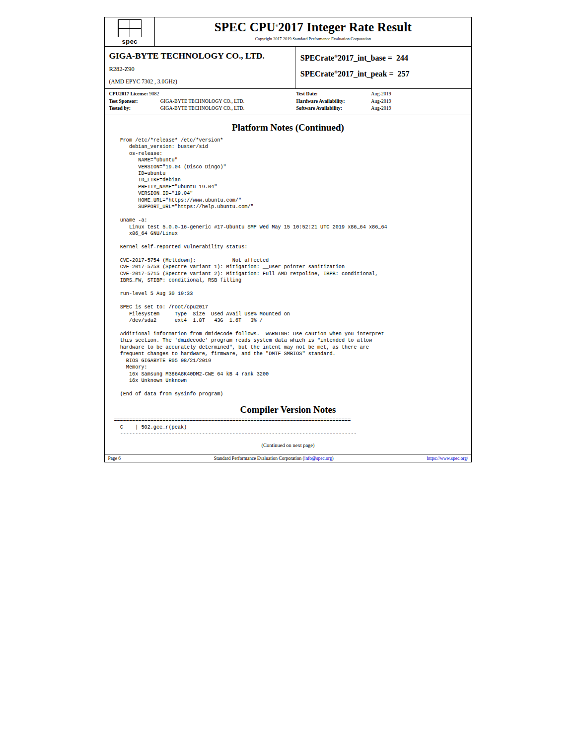spec
SPEC CPU®2017 Integer Rate Result
Copyright 2017-2019 Standard Performance Evaluation Corporation
GIGA-BYTE TECHNOLOGY CO., LTD.
R282-Z90
(AMD EPYC 7302 , 3.0GHz)
SPECrate®2017_int_base = 244
SPECrate®2017_int_peak = 257
CPU2017 License: 9082
Test Sponsor: GIGA-BYTE TECHNOLOGY CO., LTD.
Tested by: GIGA-BYTE TECHNOLOGY CO., LTD.
Test Date: Aug-2019
Hardware Availability: Aug-2019
Software Availability: Aug-2019
Platform Notes (Continued)
  From /etc/*release* /etc/*version*
     debian_version: buster/sid
     os-release:
        NAME="Ubuntu"
        VERSION="19.04 (Disco Dingo)"
        ID=ubuntu
        ID_LIKE=debian
        PRETTY_NAME="Ubuntu 19.04"
        VERSION_ID="19.04"
        HOME_URL="https://www.ubuntu.com/"
        SUPPORT_URL="https://help.ubuntu.com/"

  uname -a:
     Linux test 5.0.0-16-generic #17-Ubuntu SMP Wed May 15 10:52:21 UTC 2019 x86_64 x86_64
     x86_64 GNU/Linux

  Kernel self-reported vulnerability status:

  CVE-2017-5754 (Meltdown):            Not affected
  CVE-2017-5753 (Spectre variant 1): Mitigation: __user pointer sanitization
  CVE-2017-5715 (Spectre variant 2): Mitigation: Full AMD retpoline, IBPB: conditional,
  IBRS_FW, STIBP: conditional, RSB filling

  run-level 5 Aug 30 19:33

  SPEC is set to: /root/cpu2017
     Filesystem     Type  Size  Used Avail Use% Mounted on
     /dev/sda2      ext4  1.8T   43G  1.6T   3% /

  Additional information from dmidecode follows.  WARNING: Use caution when you interpret
  this section. The 'dmidecode' program reads system data which is "intended to allow
  hardware to be accurately determined", but the intent may not be met, as there are
  frequent changes to hardware, firmware, and the "DMTF SMBIOS" standard.
    BIOS GIGABYTE R05 08/21/2019
    Memory:
     16x Samsung M386A8K40DM2-CWE 64 kB 4 rank 3200
     16x Unknown Unknown

  (End of data from sysinfo program)
Compiler Version Notes
==============================================================================
  C    | 502.gcc_r(peak)
  ------------------------------------------------------------------------------
(Continued on next page)
Page 6
Standard Performance Evaluation Corporation (info@spec.org)
https://www.spec.org/